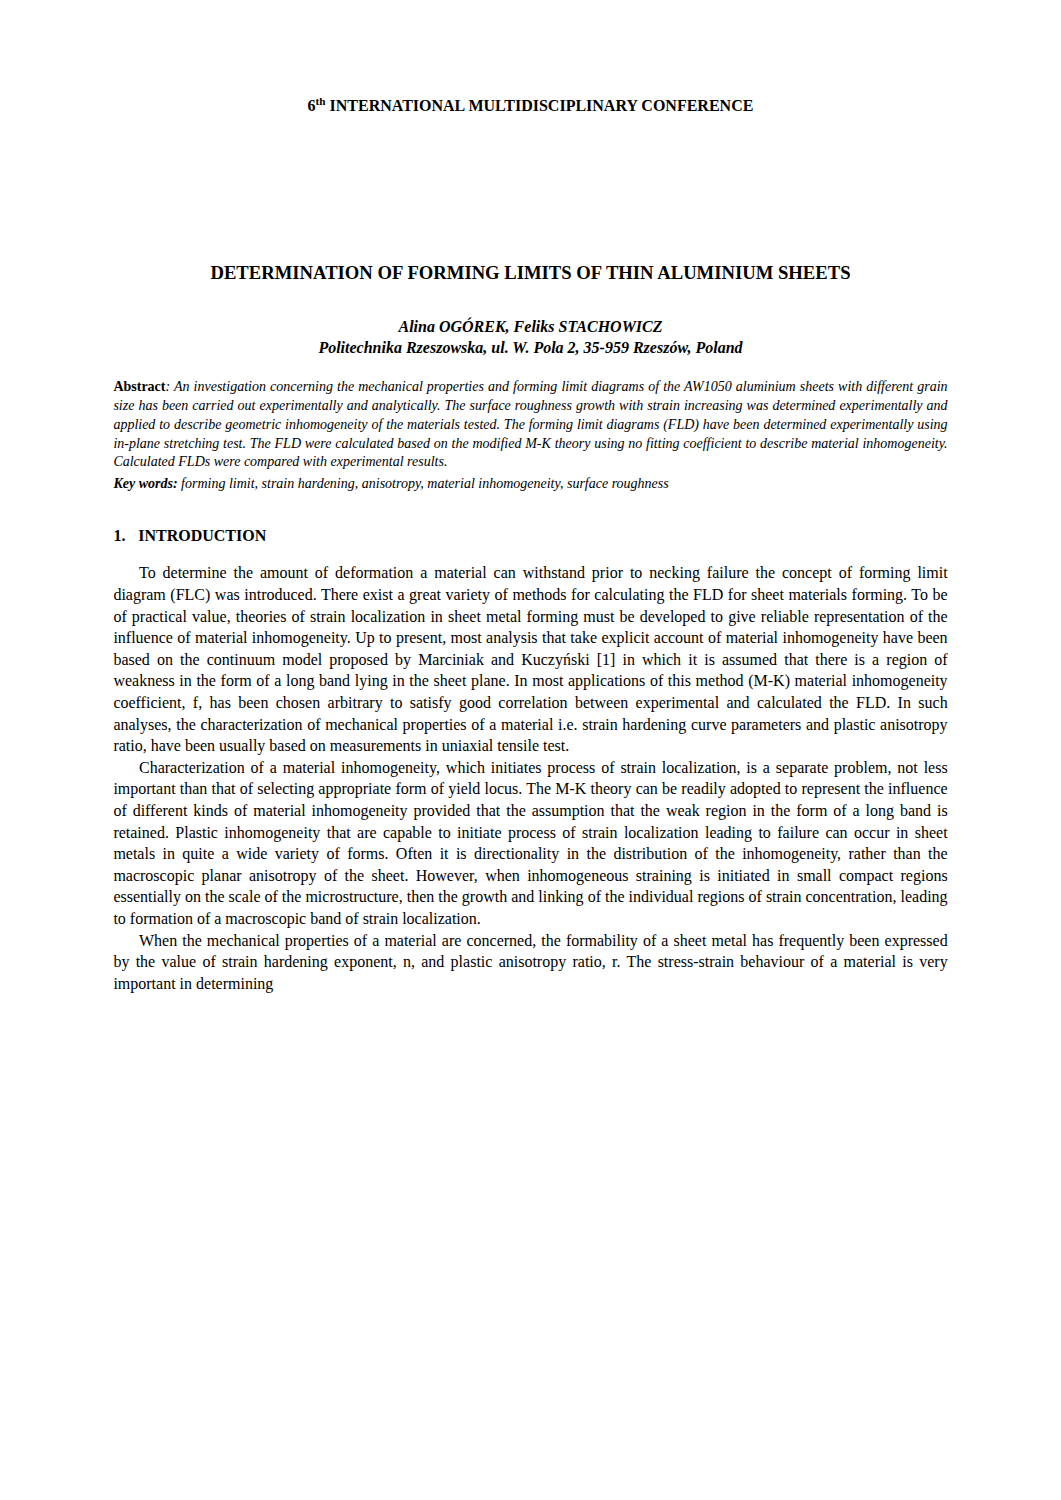6th INTERNATIONAL MULTIDISCIPLINARY CONFERENCE
Determination of Forming Limits of Thin Aluminium Sheets
Alina OGÓREK, Feliks STACHOWICZ
Politechnika Rzeszowska, ul. W. Pola 2, 35-959 Rzeszów, Poland
Abstract: An investigation concerning the mechanical properties and forming limit diagrams of the AW1050 aluminium sheets with different grain size has been carried out experimentally and analytically. The surface roughness growth with strain increasing was determined experimentally and applied to describe geometric inhomogeneity of the materials tested. The forming limit diagrams (FLD) have been determined experimentally using in-plane stretching test. The FLD were calculated based on the modified M-K theory using no fitting coefficient to describe material inhomogeneity. Calculated FLDs were compared with experimental results.
Key words: forming limit, strain hardening, anisotropy, material inhomogeneity, surface roughness
1. INTRODUCTION
To determine the amount of deformation a material can withstand prior to necking failure the concept of forming limit diagram (FLC) was introduced. There exist a great variety of methods for calculating the FLD for sheet materials forming. To be of practical value, theories of strain localization in sheet metal forming must be developed to give reliable representation of the influence of material inhomogeneity. Up to present, most analysis that take explicit account of material inhomogeneity have been based on the continuum model proposed by Marciniak and Kuczyński [1] in which it is assumed that there is a region of weakness in the form of a long band lying in the sheet plane. In most applications of this method (M-K) material inhomogeneity coefficient, f, has been chosen arbitrary to satisfy good correlation between experimental and calculated the FLD. In such analyses, the characterization of mechanical properties of a material i.e. strain hardening curve parameters and plastic anisotropy ratio, have been usually based on measurements in uniaxial tensile test.
Characterization of a material inhomogeneity, which initiates process of strain localization, is a separate problem, not less important than that of selecting appropriate form of yield locus. The M-K theory can be readily adopted to represent the influence of different kinds of material inhomogeneity provided that the assumption that the weak region in the form of a long band is retained. Plastic inhomogeneity that are capable to initiate process of strain localization leading to failure can occur in sheet metals in quite a wide variety of forms. Often it is directionality in the distribution of the inhomogeneity, rather than the macroscopic planar anisotropy of the sheet. However, when inhomogeneous straining is initiated in small compact regions essentially on the scale of the microstructure, then the growth and linking of the individual regions of strain concentration, leading to formation of a macroscopic band of strain localization.
When the mechanical properties of a material are concerned, the formability of a sheet metal has frequently been expressed by the value of strain hardening exponent, n, and plastic anisotropy ratio, r. The stress-strain behaviour of a material is very important in determining